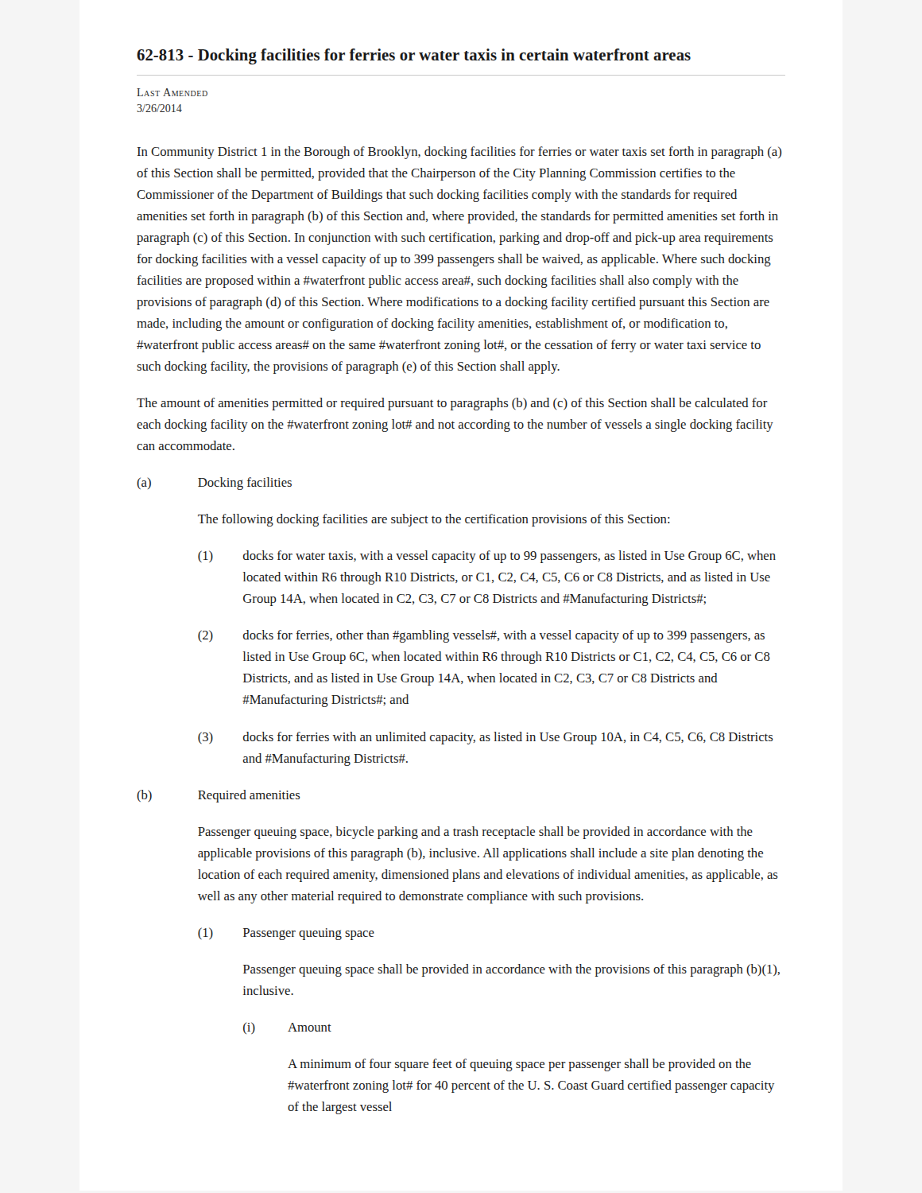62-813 - Docking facilities for ferries or water taxis in certain waterfront areas
Last Amended3/26/2014
In Community District 1 in the Borough of Brooklyn, docking facilities for ferries or water taxis set forth in paragraph (a) of this Section shall be permitted, provided that the Chairperson of the City Planning Commission certifies to the Commissioner of the Department of Buildings that such docking facilities comply with the standards for required amenities set forth in paragraph (b) of this Section and, where provided, the standards for permitted amenities set forth in paragraph (c) of this Section. In conjunction with such certification, parking and drop-off and pick-up area requirements for docking facilities with a vessel capacity of up to 399 passengers shall be waived, as applicable. Where such docking facilities are proposed within a #waterfront public access area#, such docking facilities shall also comply with the provisions of paragraph (d) of this Section. Where modifications to a docking facility certified pursuant this Section are made, including the amount or configuration of docking facility amenities, establishment of, or modification to, #waterfront public access areas# on the same #waterfront zoning lot#, or the cessation of ferry or water taxi service to such docking facility, the provisions of paragraph (e) of this Section shall apply.
The amount of amenities permitted or required pursuant to paragraphs (b) and (c) of this Section shall be calculated for each docking facility on the #waterfront zoning lot# and not according to the number of vessels a single docking facility can accommodate.
(a)
Docking facilities
The following docking facilities are subject to the certification provisions of this Section:
(1)
docks for water taxis, with a vessel capacity of up to 99 passengers, as listed in Use Group 6C, when located within R6 through R10 Districts, or C1, C2, C4, C5, C6 or C8 Districts, and as listed in Use Group 14A, when located in C2, C3, C7 or C8 Districts and #Manufacturing Districts#;
(2)
docks for ferries, other than #gambling vessels#, with a vessel capacity of up to 399 passengers, as listed in Use Group 6C, when located within R6 through R10 Districts or C1, C2, C4, C5, C6 or C8 Districts, and as listed in Use Group 14A, when located in C2, C3, C7 or C8 Districts and #Manufacturing Districts#; and
(3)
docks for ferries with an unlimited capacity, as listed in Use Group 10A, in C4, C5, C6, C8 Districts and #Manufacturing Districts#.
(b)
Required amenities
Passenger queuing space, bicycle parking and a trash receptacle shall be provided in accordance with the applicable provisions of this paragraph (b), inclusive. All applications shall include a site plan denoting the location of each required amenity, dimensioned plans and elevations of individual amenities, as applicable, as well as any other material required to demonstrate compliance with such provisions.
(1)
Passenger queuing space
Passenger queuing space shall be provided in accordance with the provisions of this paragraph (b)(1), inclusive.
(i)
Amount
A minimum of four square feet of queuing space per passenger shall be provided on the #waterfront zoning lot# for 40 percent of the U. S. Coast Guard certified passenger capacity of the largest vessel